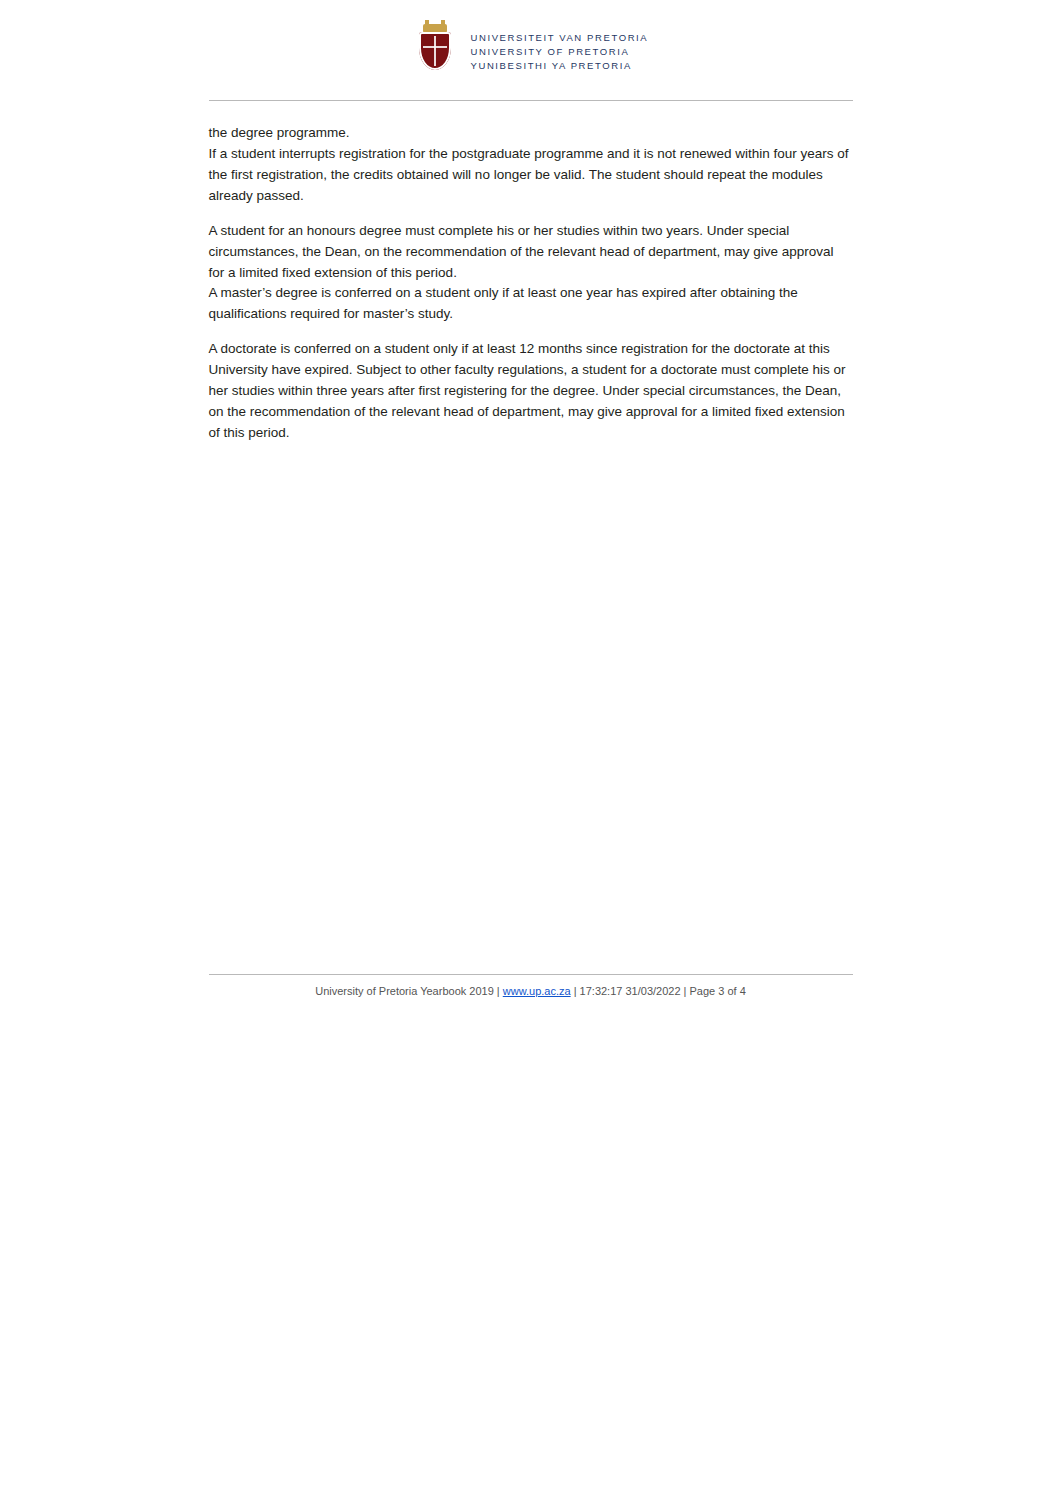Universiteit van Pretoria University of Pretoria Yunibesithi ya Pretoria
the degree programme.
If a student interrupts registration for the postgraduate programme and it is not renewed within four years of the first registration, the credits obtained will no longer be valid. The student should repeat the modules already passed.
A student for an honours degree must complete his or her studies within two years. Under special circumstances, the Dean, on the recommendation of the relevant head of department, may give approval for a limited fixed extension of this period.
A master’s degree is conferred on a student only if at least one year has expired after obtaining the qualifications required for master’s study.
A doctorate is conferred on a student only if at least 12 months since registration for the doctorate at this University have expired. Subject to other faculty regulations, a student for a doctorate must complete his or her studies within three years after first registering for the degree. Under special circumstances, the Dean, on the recommendation of the relevant head of department, may give approval for a limited fixed extension of this period.
University of Pretoria Yearbook 2019 | www.up.ac.za | 17:32:17 31/03/2022 | Page 3 of 4